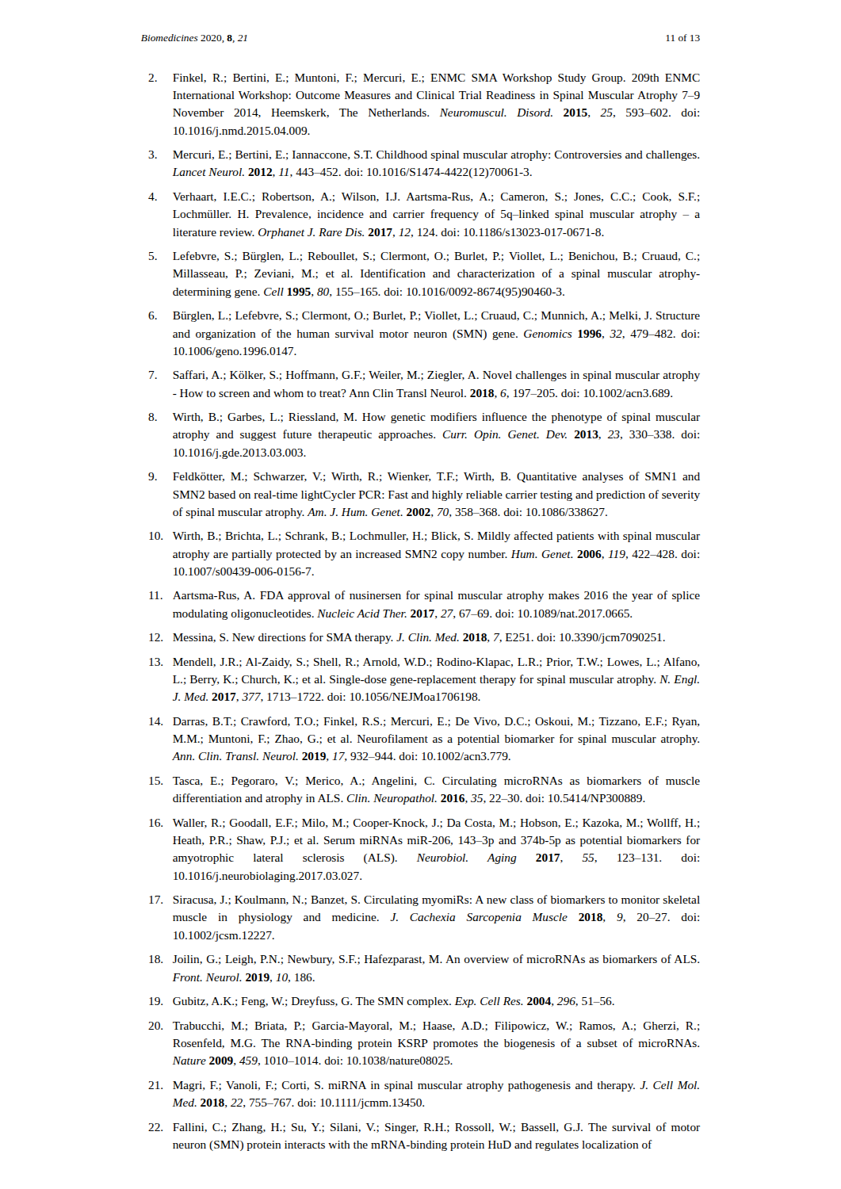Biomedicines 2020, 8, 21 11 of 13
Finkel, R.; Bertini, E.; Muntoni, F.; Mercuri, E.; ENMC SMA Workshop Study Group. 209th ENMC International Workshop: Outcome Measures and Clinical Trial Readiness in Spinal Muscular Atrophy 7–9 November 2014, Heemskerk, The Netherlands. Neuromuscul. Disord. 2015, 25, 593–602. doi: 10.1016/j.nmd.2015.04.009.
Mercuri, E.; Bertini, E.; Iannaccone, S.T. Childhood spinal muscular atrophy: Controversies and challenges. Lancet Neurol. 2012, 11, 443–452. doi: 10.1016/S1474-4422(12)70061-3.
Verhaart, I.E.C.; Robertson, A.; Wilson, I.J. Aartsma-Rus, A.; Cameron, S.; Jones, C.C.; Cook, S.F.; Lochmüller. H. Prevalence, incidence and carrier frequency of 5q–linked spinal muscular atrophy – a literature review. Orphanet J. Rare Dis. 2017, 12, 124. doi: 10.1186/s13023-017-0671-8.
Lefebvre, S.; Bürglen, L.; Reboullet, S.; Clermont, O.; Burlet, P.; Viollet, L.; Benichou, B.; Cruaud, C.; Millasseau, P.; Zeviani, M.; et al. Identification and characterization of a spinal muscular atrophy-determining gene. Cell 1995, 80, 155–165. doi: 10.1016/0092-8674(95)90460-3.
Bürglen, L.; Lefebvre, S.; Clermont, O.; Burlet, P.; Viollet, L.; Cruaud, C.; Munnich, A.; Melki, J. Structure and organization of the human survival motor neuron (SMN) gene. Genomics 1996, 32, 479–482. doi: 10.1006/geno.1996.0147.
Saffari, A.; Kölker, S.; Hoffmann, G.F.; Weiler, M.; Ziegler, A. Novel challenges in spinal muscular atrophy - How to screen and whom to treat? Ann Clin Transl Neurol. 2018, 6, 197–205. doi: 10.1002/acn3.689.
Wirth, B.; Garbes, L.; Riessland, M. How genetic modifiers influence the phenotype of spinal muscular atrophy and suggest future therapeutic approaches. Curr. Opin. Genet. Dev. 2013, 23, 330–338. doi: 10.1016/j.gde.2013.03.003.
Feldkötter, M.; Schwarzer, V.; Wirth, R.; Wienker, T.F.; Wirth, B. Quantitative analyses of SMN1 and SMN2 based on real-time lightCycler PCR: Fast and highly reliable carrier testing and prediction of severity of spinal muscular atrophy. Am. J. Hum. Genet. 2002, 70, 358–368. doi: 10.1086/338627.
Wirth, B.; Brichta, L.; Schrank, B.; Lochmuller, H.; Blick, S. Mildly affected patients with spinal muscular atrophy are partially protected by an increased SMN2 copy number. Hum. Genet. 2006, 119, 422–428. doi: 10.1007/s00439-006-0156-7.
Aartsma-Rus, A. FDA approval of nusinersen for spinal muscular atrophy makes 2016 the year of splice modulating oligonucleotides. Nucleic Acid Ther. 2017, 27, 67–69. doi: 10.1089/nat.2017.0665.
Messina, S. New directions for SMA therapy. J. Clin. Med. 2018, 7, E251. doi: 10.3390/jcm7090251.
Mendell, J.R.; Al-Zaidy, S.; Shell, R.; Arnold, W.D.; Rodino-Klapac, L.R.; Prior, T.W.; Lowes, L.; Alfano, L.; Berry, K.; Church, K.; et al. Single-dose gene-replacement therapy for spinal muscular atrophy. N. Engl. J. Med. 2017, 377, 1713–1722. doi: 10.1056/NEJMoa1706198.
Darras, B.T.; Crawford, T.O.; Finkel, R.S.; Mercuri, E.; De Vivo, D.C.; Oskoui, M.; Tizzano, E.F.; Ryan, M.M.; Muntoni, F.; Zhao, G.; et al. Neurofilament as a potential biomarker for spinal muscular atrophy. Ann. Clin. Transl. Neurol. 2019, 17, 932–944. doi: 10.1002/acn3.779.
Tasca, E.; Pegoraro, V.; Merico, A.; Angelini, C. Circulating microRNAs as biomarkers of muscle differentiation and atrophy in ALS. Clin. Neuropathol. 2016, 35, 22–30. doi: 10.5414/NP300889.
Waller, R.; Goodall, E.F.; Milo, M.; Cooper-Knock, J.; Da Costa, M.; Hobson, E.; Kazoka, M.; Wollff, H.; Heath, P.R.; Shaw, P.J.; et al. Serum miRNAs miR-206, 143–3p and 374b-5p as potential biomarkers for amyotrophic lateral sclerosis (ALS). Neurobiol. Aging 2017, 55, 123–131. doi: 10.1016/j.neurobiolaging.2017.03.027.
Siracusa, J.; Koulmann, N.; Banzet, S. Circulating myomiRs: A new class of biomarkers to monitor skeletal muscle in physiology and medicine. J. Cachexia Sarcopenia Muscle 2018, 9, 20–27. doi: 10.1002/jcsm.12227.
Joilin, G.; Leigh, P.N.; Newbury, S.F.; Hafezparast, M. An overview of microRNAs as biomarkers of ALS. Front. Neurol. 2019, 10, 186.
Gubitz, A.K.; Feng, W.; Dreyfuss, G. The SMN complex. Exp. Cell Res. 2004, 296, 51–56.
Trabucchi, M.; Briata, P.; Garcia-Mayoral, M.; Haase, A.D.; Filipowicz, W.; Ramos, A.; Gherzi, R.; Rosenfeld, M.G. The RNA-binding protein KSRP promotes the biogenesis of a subset of microRNAs. Nature 2009, 459, 1010–1014. doi: 10.1038/nature08025.
Magri, F.; Vanoli, F.; Corti, S. miRNA in spinal muscular atrophy pathogenesis and therapy. J. Cell Mol. Med. 2018, 22, 755–767. doi: 10.1111/jcmm.13450.
Fallini, C.; Zhang, H.; Su, Y.; Silani, V.; Singer, R.H.; Rossoll, W.; Bassell, G.J. The survival of motor neuron (SMN) protein interacts with the mRNA-binding protein HuD and regulates localization of